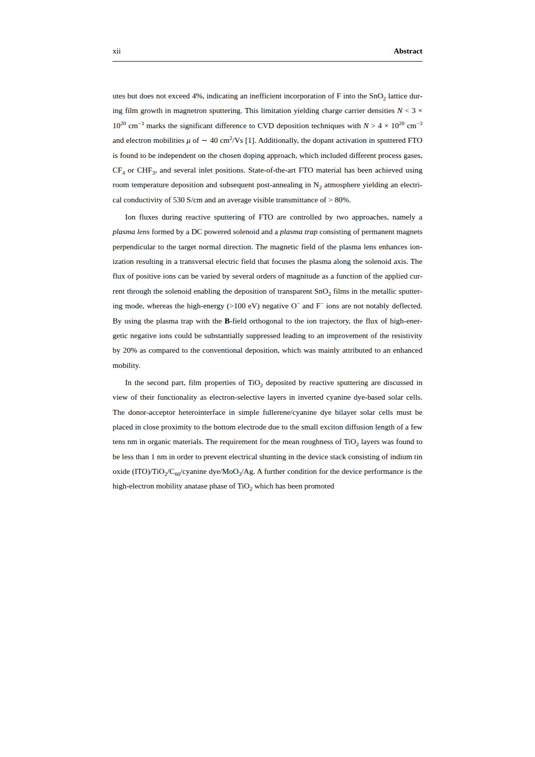xii Abstract
utes but does not exceed 4%, indicating an inefficient incorporation of F into the SnO2 lattice during film growth in magnetron sputtering. This limitation yielding charge carrier densities N < 3 × 1020 cm−3 marks the significant difference to CVD deposition techniques with N > 4 × 1020 cm−3 and electron mobilities μ of ∼ 40 cm2/Vs [1]. Additionally, the dopant activation in sputtered FTO is found to be independent on the chosen doping approach, which included different process gases, CF4 or CHF3, and several inlet positions. State-of-the-art FTO material has been achieved using room temperature deposition and subsequent post-annealing in N2 atmosphere yielding an electrical conductivity of 530 S/cm and an average visible transmittance of > 80%.
Ion fluxes during reactive sputtering of FTO are controlled by two approaches, namely a plasma lens formed by a DC powered solenoid and a plasma trap consisting of permanent magnets perpendicular to the target normal direction. The magnetic field of the plasma lens enhances ionization resulting in a transversal electric field that focuses the plasma along the solenoid axis. The flux of positive ions can be varied by several orders of magnitude as a function of the applied current through the solenoid enabling the deposition of transparent SnO2 films in the metallic sputtering mode, whereas the high-energy (>100 eV) negative O− and F− ions are not notably deflected. By using the plasma trap with the B-field orthogonal to the ion trajectory, the flux of high-energetic negative ions could be substantially suppressed leading to an improvement of the resistivity by 20% as compared to the conventional deposition, which was mainly attributed to an enhanced mobility.
In the second part, film properties of TiO2 deposited by reactive sputtering are discussed in view of their functionality as electron-selective layers in inverted cyanine dye-based solar cells. The donor-acceptor heterointerface in simple fullerene/cyanine dye bilayer solar cells must be placed in close proximity to the bottom electrode due to the small exciton diffusion length of a few tens nm in organic materials. The requirement for the mean roughness of TiO2 layers was found to be less than 1 nm in order to prevent electrical shunting in the device stack consisting of indium tin oxide (ITO)/TiO2/C60/cyanine dye/MoO3/Ag. A further condition for the device performance is the high-electron mobility anatase phase of TiO2 which has been promoted